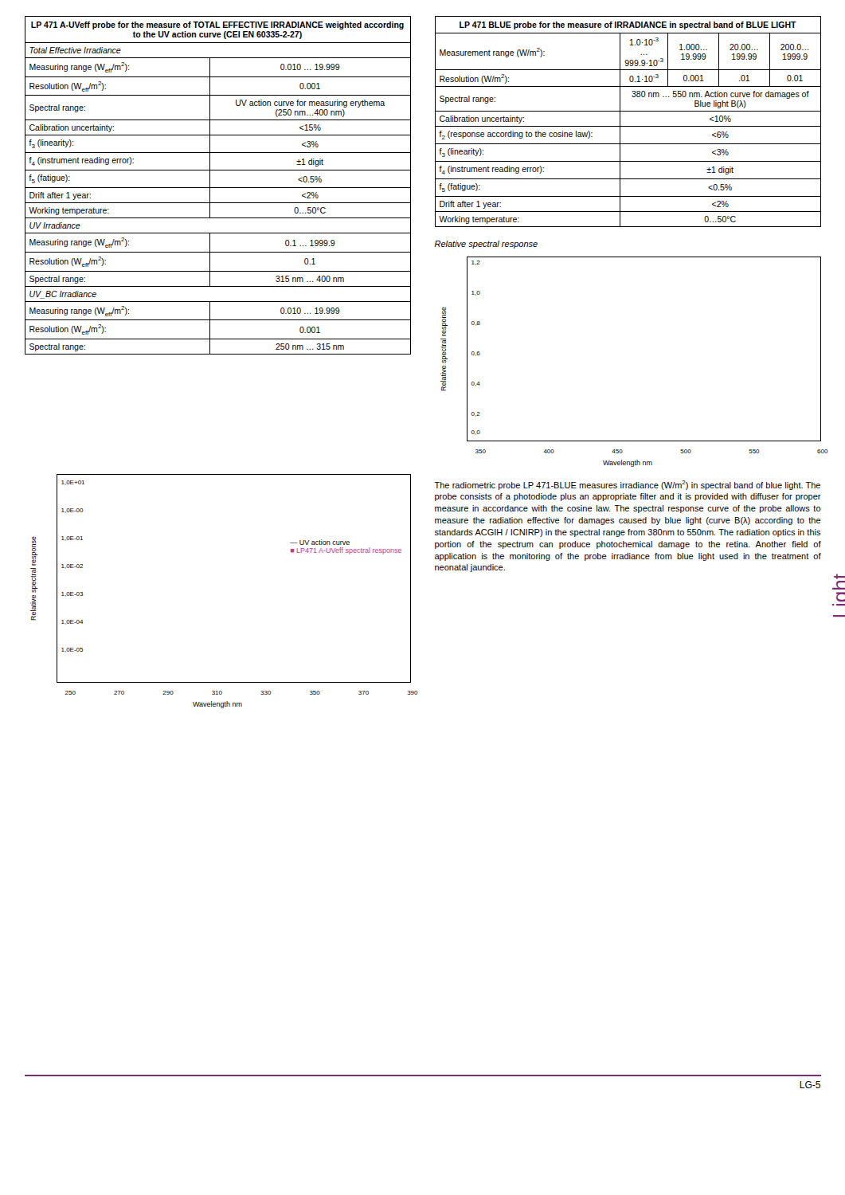| LP 471 A-UVeff probe for the measure of TOTAL EFFECTIVE IRRADIANCE weighted according to the UV action curve (CEI EN 60335-2-27) |
| --- |
| Total Effective Irradiance |
| Measuring range (W eff /m 2 ): | 0.010 … 19.999 |
| Resolution (W eff /m 2 ): | 0.001 |
| Spectral range: | UV action curve for measuring erythema (250 nm…400 nm) |
| Calibration uncertainty: | <15% |
| f 3 (linearity): | <3% |
| f 4 (instrument reading error): | ±1 digit |
| f 5 (fatigue): | <0.5% |
| Drift after 1 year: | <2% |
| Working temperature: | 0…50°C |
| UV Irradiance |
| Measuring range (W eff /m 2 ): | 0.1 … 1999.9 |
| Resolution (W eff /m 2 ): | 0.1 |
| Spectral range: | 315 nm … 400 nm |
| UV_BC Irradiance |
| Measuring range (W eff /m 2 ): | 0.010 … 19.999 |
| Resolution (W eff /m 2 ): | 0.001 |
| Spectral range: | 250 nm … 315 nm |
Relative spectral response
1,0E+01
1,0E-00
1,0E-01
1,0E-02
1,0E-03
1,0E-04
1,0E-05
— UV action curve
■ LP471 A-UVeff spectral response
250270290310330350370390
Wavelength nm
| LP 471 BLUE probe for the measure of IRRADIANCE in spectral band of BLUE LIGHT |
| --- |
| Measurement range (W/m 2 ): | 1.0·10 -3 … 999.9·10 -3 | 1.000…19.999 | 20.00…199.99 | 200.0…1999.9 |
| Resolution (W/m 2 ): | 0.1·10 -3 | 0.001 | .01 | 0.01 |
| Spectral range: | 380 nm … 550 nm. Action curve for damages of Blue light B(λ) |
| Calibration uncertainty: | <10% |
| f 2 (response according to the cosine law): | <6% |
| f 3 (linearity): | <3% |
| f 4 (instrument reading error): | ±1 digit |
| f 5 (fatigue): | <0.5% |
| Drift after 1 year: | <2% |
| Working temperature: | 0…50°C |
Relative spectral response
Relative spectral response
1,2
1,0
0,8
0,6
0,4
0,2
0,0
350400450500550600
Wavelength nm
The radiometric probe LP 471-BLUE measures irradiance (W/m2) in spectral band of blue light. The probe consists of a photodiode plus an appropriate filter and it is provided with diffuser for proper measure in accordance with the cosine law. The spectral response curve of the probe allows to measure the radiation effective for damages caused by blue light (curve B(λ) according to the standards ACGIH / ICNIRP) in the spectral range from 380nm to 550nm. The radiation optics in this portion of the spectrum can produce photochemical damage to the retina. Another field of application is the monitoring of the probe irradiance from blue light used in the treatment of neonatal jaundice.
Light
LG-5